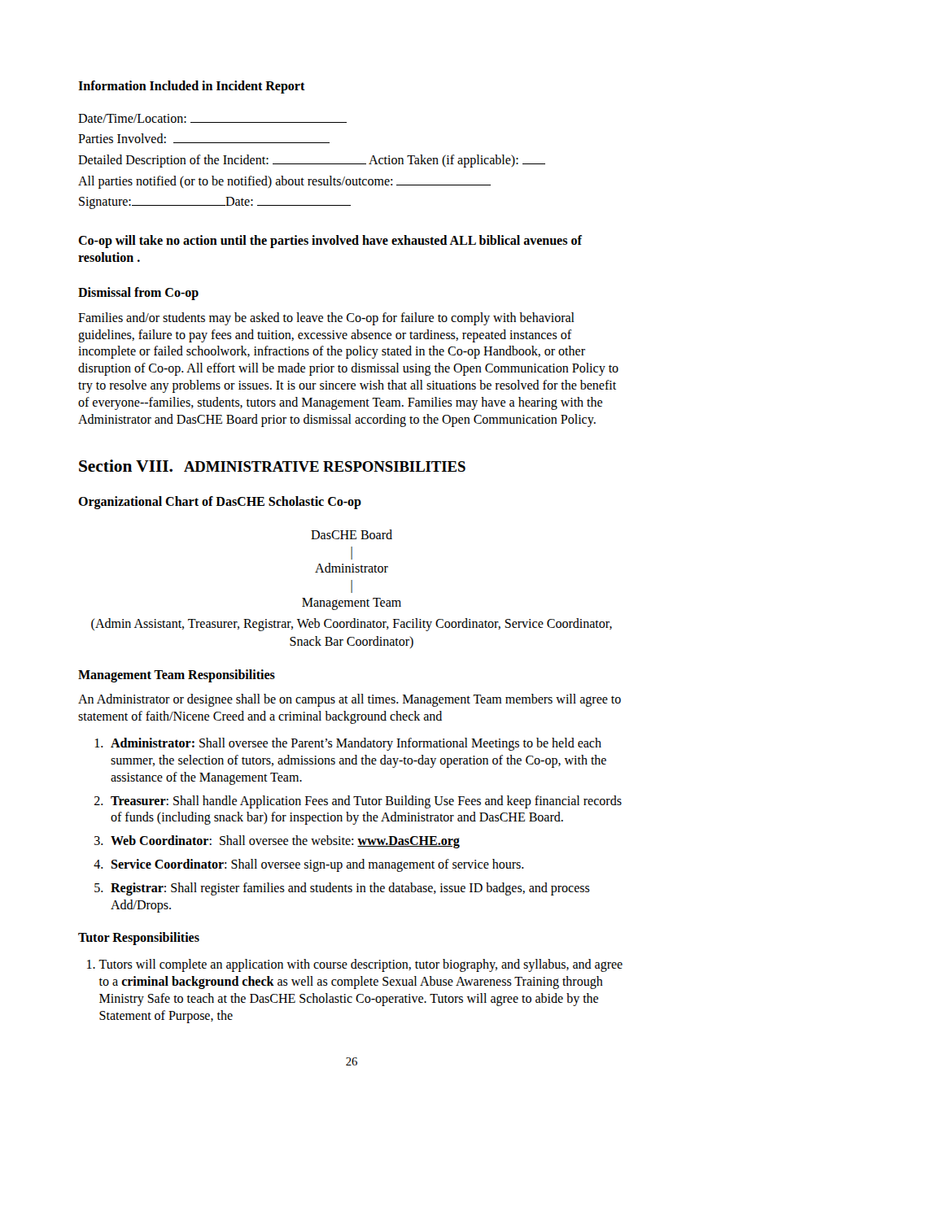Information Included in Incident Report
Date/Time/Location:
Parties Involved:
Detailed Description of the Incident: Action Taken (if applicable):
All parties notified (or to be notified) about results/outcome:
Signature: Date:
Co-op will take no action until the parties involved have exhausted ALL biblical avenues of resolution .
Dismissal from Co-op
Families and/or students may be asked to leave the Co-op for failure to comply with behavioral guidelines, failure to pay fees and tuition, excessive absence or tardiness, repeated instances of incomplete or failed schoolwork, infractions of the policy stated in the Co-op Handbook, or other disruption of Co-op. All effort will be made prior to dismissal using the Open Communication Policy to try to resolve any problems or issues. It is our sincere wish that all situations be resolved for the benefit of everyone--families, students, tutors and Management Team. Families may have a hearing with the Administrator and DasCHE Board prior to dismissal according to the Open Communication Policy.
Section VIII. ADMINISTRATIVE RESPONSIBILITIES
Organizational Chart of DasCHE Scholastic Co-op
DasCHE Board | Administrator | Management Team (Admin Assistant, Treasurer, Registrar, Web Coordinator, Facility Coordinator, Service Coordinator, Snack Bar Coordinator)
Management Team Responsibilities
An Administrator or designee shall be on campus at all times. Management Team members will agree to statement of faith/Nicene Creed and a criminal background check and
Administrator: Shall oversee the Parent’s Mandatory Informational Meetings to be held each summer, the selection of tutors, admissions and the day-to-day operation of the Co-op, with the assistance of the Management Team.
Treasurer: Shall handle Application Fees and Tutor Building Use Fees and keep financial records of funds (including snack bar) for inspection by the Administrator and DasCHE Board.
Web Coordinator: Shall oversee the website: www.DasCHE.org
Service Coordinator: Shall oversee sign-up and management of service hours.
Registrar: Shall register families and students in the database, issue ID badges, and process Add/Drops.
Tutor Responsibilities
Tutors will complete an application with course description, tutor biography, and syllabus, and agree to a criminal background check as well as complete Sexual Abuse Awareness Training through Ministry Safe to teach at the DasCHE Scholastic Co-operative. Tutors will agree to abide by the Statement of Purpose, the
26